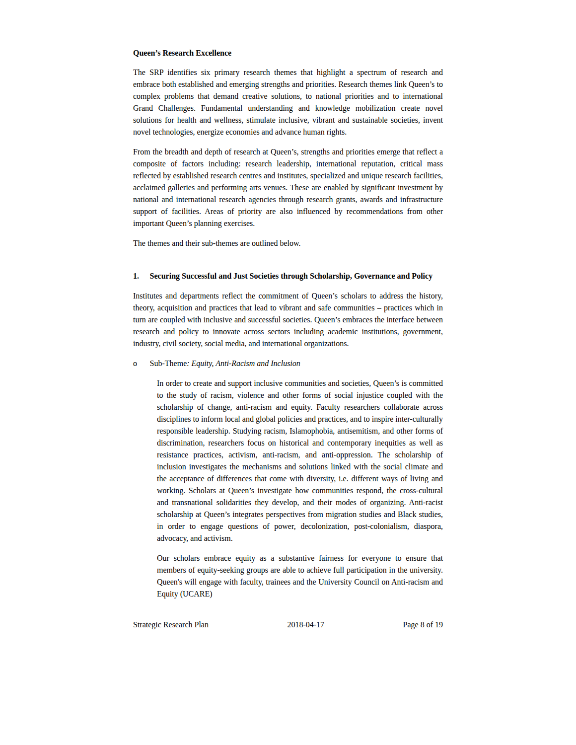Queen’s Research Excellence
The SRP identifies six primary research themes that highlight a spectrum of research and embrace both established and emerging strengths and priorities. Research themes link Queen’s to complex problems that demand creative solutions, to national priorities and to international Grand Challenges. Fundamental understanding and knowledge mobilization create novel solutions for health and wellness, stimulate inclusive, vibrant and sustainable societies, invent novel technologies, energize economies and advance human rights.
From the breadth and depth of research at Queen’s, strengths and priorities emerge that reflect a composite of factors including: research leadership, international reputation, critical mass reflected by established research centres and institutes, specialized and unique research facilities, acclaimed galleries and performing arts venues. These are enabled by significant investment by national and international research agencies through research grants, awards and infrastructure support of facilities. Areas of priority are also influenced by recommendations from other important Queen’s planning exercises.
The themes and their sub-themes are outlined below.
1. Securing Successful and Just Societies through Scholarship, Governance and Policy
Institutes and departments reflect the commitment of Queen’s scholars to address the history, theory, acquisition and practices that lead to vibrant and safe communities – practices which in turn are coupled with inclusive and successful societies. Queen’s embraces the interface between research and policy to innovate across sectors including academic institutions, government, industry, civil society, social media, and international organizations.
o Sub-Theme: Equity, Anti-Racism and Inclusion
In order to create and support inclusive communities and societies, Queen’s is committed to the study of racism, violence and other forms of social injustice coupled with the scholarship of change, anti-racism and equity. Faculty researchers collaborate across disciplines to inform local and global policies and practices, and to inspire inter-culturally responsible leadership. Studying racism, Islamophobia, antisemitism, and other forms of discrimination, researchers focus on historical and contemporary inequities as well as resistance practices, activism, anti-racism, and anti-oppression. The scholarship of inclusion investigates the mechanisms and solutions linked with the social climate and the acceptance of differences that come with diversity, i.e. different ways of living and working. Scholars at Queen’s investigate how communities respond, the cross-cultural and transnational solidarities they develop, and their modes of organizing. Anti-racist scholarship at Queen’s integrates perspectives from migration studies and Black studies, in order to engage questions of power, decolonization, post-colonialism, diaspora, advocacy, and activism.
Our scholars embrace equity as a substantive fairness for everyone to ensure that members of equity-seeking groups are able to achieve full participation in the university. Queen's will engage with faculty, trainees and the University Council on Anti-racism and Equity (UCARE)
Strategic Research Plan 2018-04-17 Page 8 of 19